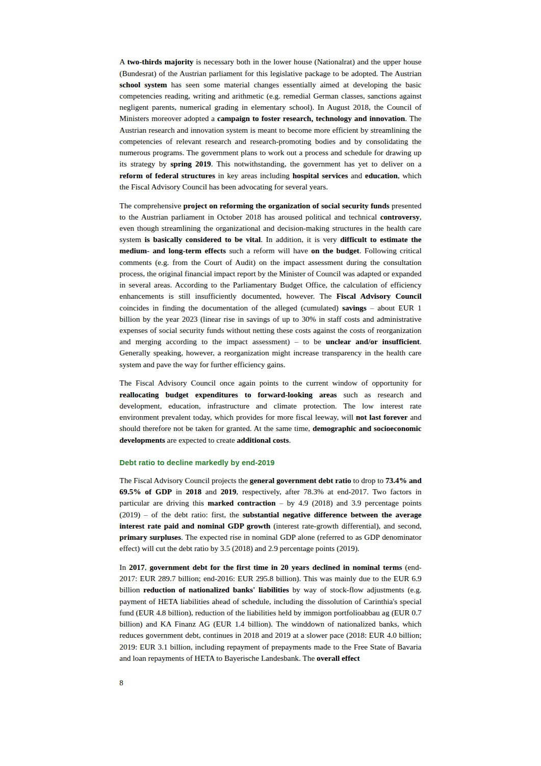A two-thirds majority is necessary both in the lower house (Nationalrat) and the upper house (Bundesrat) of the Austrian parliament for this legislative package to be adopted. The Austrian school system has seen some material changes essentially aimed at developing the basic competencies reading, writing and arithmetic (e.g. remedial German classes, sanctions against negligent parents, numerical grading in elementary school). In August 2018, the Council of Ministers moreover adopted a campaign to foster research, technology and innovation. The Austrian research and innovation system is meant to become more efficient by streamlining the competencies of relevant research and research-promoting bodies and by consolidating the numerous programs. The government plans to work out a process and schedule for drawing up its strategy by spring 2019. This notwithstanding, the government has yet to deliver on a reform of federal structures in key areas including hospital services and education, which the Fiscal Advisory Council has been advocating for several years.
The comprehensive project on reforming the organization of social security funds presented to the Austrian parliament in October 2018 has aroused political and technical controversy, even though streamlining the organizational and decision-making structures in the health care system is basically considered to be vital. In addition, it is very difficult to estimate the medium- and long-term effects such a reform will have on the budget. Following critical comments (e.g. from the Court of Audit) on the impact assessment during the consultation process, the original financial impact report by the Minister of Council was adapted or expanded in several areas. According to the Parliamentary Budget Office, the calculation of efficiency enhancements is still insufficiently documented, however. The Fiscal Advisory Council coincides in finding the documentation of the alleged (cumulated) savings – about EUR 1 billion by the year 2023 (linear rise in savings of up to 30% in staff costs and administrative expenses of social security funds without netting these costs against the costs of reorganization and merging according to the impact assessment) – to be unclear and/or insufficient. Generally speaking, however, a reorganization might increase transparency in the health care system and pave the way for further efficiency gains.
The Fiscal Advisory Council once again points to the current window of opportunity for reallocating budget expenditures to forward-looking areas such as research and development, education, infrastructure and climate protection. The low interest rate environment prevalent today, which provides for more fiscal leeway, will not last forever and should therefore not be taken for granted. At the same time, demographic and socioeconomic developments are expected to create additional costs.
Debt ratio to decline markedly by end-2019
The Fiscal Advisory Council projects the general government debt ratio to drop to 73.4% and 69.5% of GDP in 2018 and 2019, respectively, after 78.3% at end-2017. Two factors in particular are driving this marked contraction – by 4.9 (2018) and 3.9 percentage points (2019) – of the debt ratio: first, the substantial negative difference between the average interest rate paid and nominal GDP growth (interest rate-growth differential), and second, primary surpluses. The expected rise in nominal GDP alone (referred to as GDP denominator effect) will cut the debt ratio by 3.5 (2018) and 2.9 percentage points (2019).
In 2017, government debt for the first time in 20 years declined in nominal terms (end-2017: EUR 289.7 billion; end-2016: EUR 295.8 billion). This was mainly due to the EUR 6.9 billion reduction of nationalized banks' liabilities by way of stock-flow adjustments (e.g. payment of HETA liabilities ahead of schedule, including the dissolution of Carinthia's special fund (EUR 4.8 billion), reduction of the liabilities held by immigon portfolioabbau ag (EUR 0.7 billion) and KA Finanz AG (EUR 1.4 billion). The winddown of nationalized banks, which reduces government debt, continues in 2018 and 2019 at a slower pace (2018: EUR 4.0 billion; 2019: EUR 3.1 billion, including repayment of prepayments made to the Free State of Bavaria and loan repayments of HETA to Bayerische Landesbank. The overall effect
8